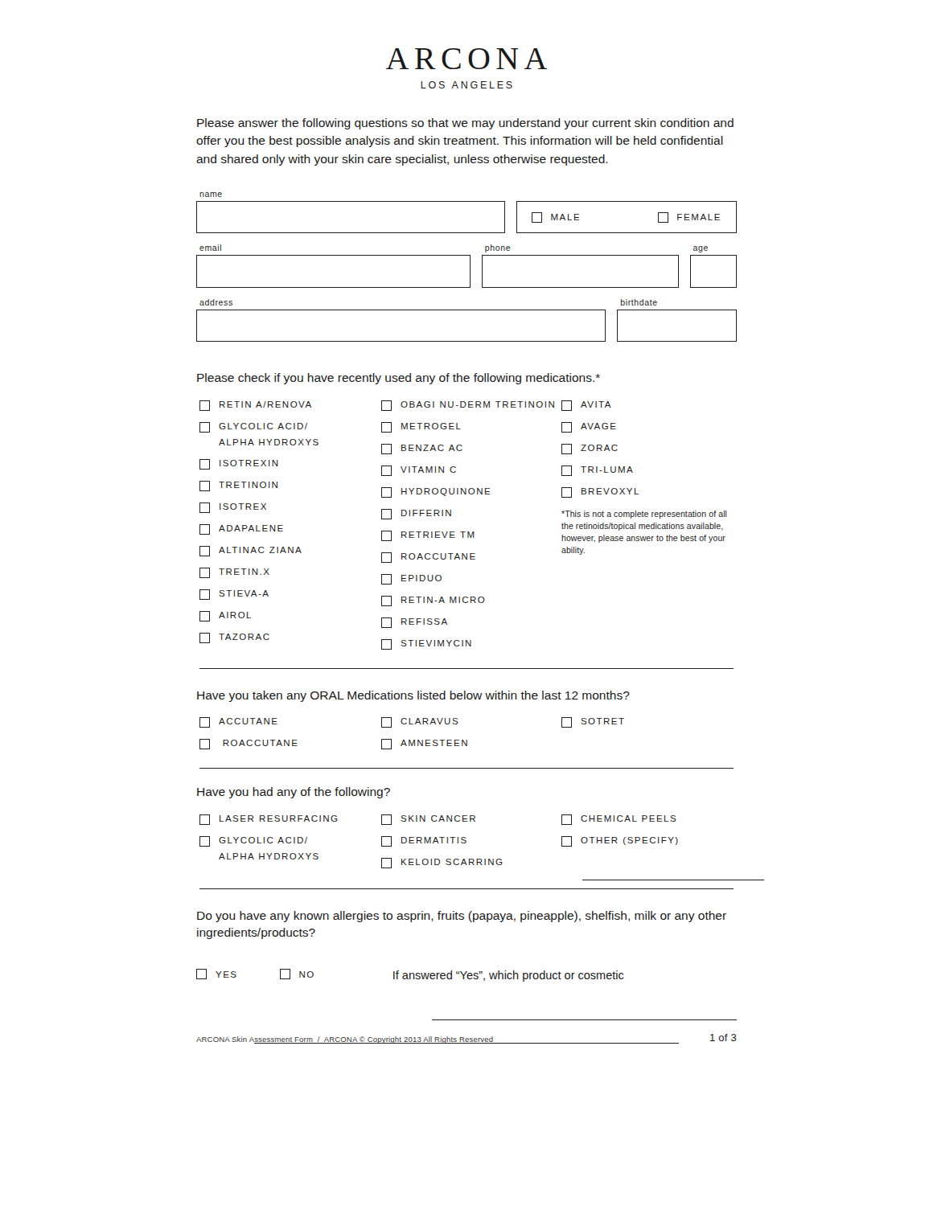ARCONA
LOS ANGELES
Please answer the following questions so that we may understand your current skin condition and offer you the best possible analysis and skin treatment. This information will be held confidential and shared only with your skin care specialist, unless otherwise requested.
name
MALE
FEMALE
email
phone
age
address
birthdate
Please check if you have recently used any of the following medications.*
RETIN A/RENOVA
GLYCOLIC ACID/ALPHA HYDROXYS
ISOTREXIN
TRETINOIN
ISOTREX
ADAPALENE
ALTINAC ZIANA
TRETIN.X
STIEVA-A
AIROL
TAZORAC
OBAGI NU-DERM TRETINOIN
METROGEL
BENZAC AC
VITAMIN C
HYDROQUINONE
DIFFERIN
RETRIEVE TM
ROACCUTANE
EPIDUO
RETIN-A MICRO
REFISSA
STIEVIMYCIN
AVITA
AVAGE
ZORAC
TRI-LUMA
BREVOXYL
*This is not a complete representation of all the retinoids/topical medications available, however, please answer to the best of your ability.
Have you taken any ORAL Medications listed below within the last 12 months?
ACCUTANE
ROACCUTANE
CLARAVUS
AMNESTEEN
SOTRET
Have you had any of the following?
LASER RESURFACING
GLYCOLIC ACID/ALPHA HYDROXYS
SKIN CANCER
DERMATITIS
KELOID SCARRING
CHEMICAL PEELS
OTHER (SPECIFY)
Do you have any known allergies to asprin, fruits (papaya, pineapple), shelfish, milk or any other ingredients/products?
YES
NO
If answered “Yes”, which product or cosmetic
ARCONA Skin Assessment Form / ARCONA © Copyright 2013 All Rights Reserved
1 of 3